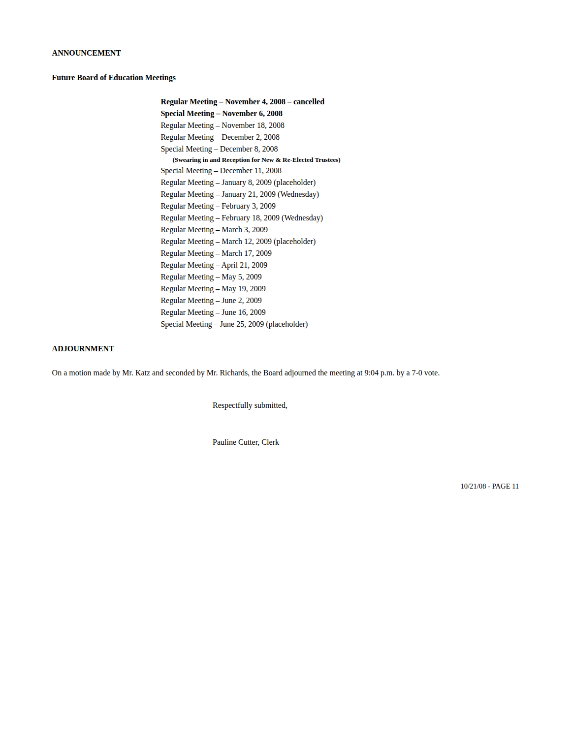ANNOUNCEMENT
Future Board of Education Meetings
Regular Meeting – November 4, 2008 – cancelled
Special Meeting – November 6, 2008
Regular Meeting – November 18, 2008
Regular Meeting – December 2, 2008
Special Meeting – December 8, 2008
(Swearing in and Reception for New & Re-Elected Trustees)
Special Meeting – December 11, 2008
Regular Meeting – January 8, 2009 (placeholder)
Regular Meeting – January 21, 2009 (Wednesday)
Regular Meeting – February 3, 2009
Regular Meeting – February 18, 2009 (Wednesday)
Regular Meeting – March 3, 2009
Regular Meeting – March 12, 2009 (placeholder)
Regular Meeting – March 17, 2009
Regular Meeting – April 21, 2009
Regular Meeting – May 5, 2009
Regular Meeting – May 19, 2009
Regular Meeting – June 2, 2009
Regular Meeting – June 16, 2009
Special Meeting – June 25, 2009 (placeholder)
ADJOURNMENT
On a motion made by Mr. Katz and seconded by Mr. Richards, the Board adjourned the meeting at 9:04 p.m. by a 7-0 vote.
Respectfully submitted,
Pauline Cutter, Clerk
10/21/08 - PAGE 11